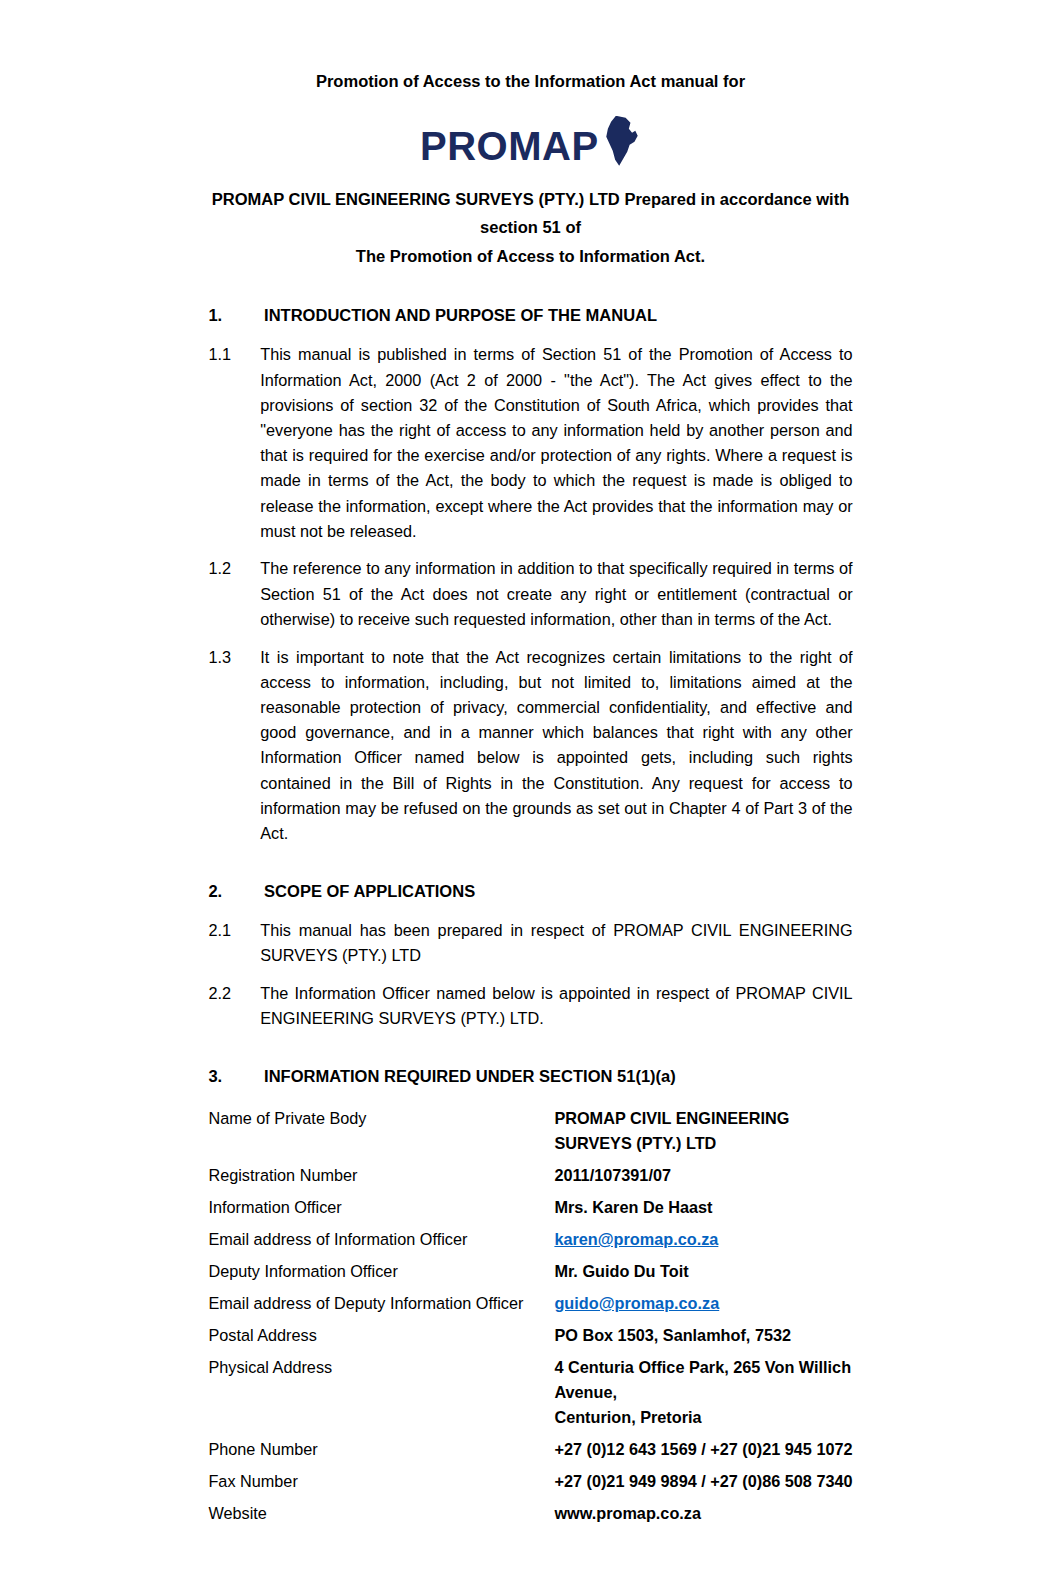Promotion of Access to the Information Act manual for
PRO MAP
PROMAP CIVIL ENGINEERING SURVEYS (PTY.) LTD Prepared in accordance with section 51 of
The Promotion of Access to Information Act.
1. INTRODUCTION AND PURPOSE OF THE MANUAL
1.1
This manual is published in terms of Section 51 of the Promotion of Access to Information Act, 2000 (Act 2 of 2000 - "the Act"). The Act gives effect to the provisions of section 32 of the Constitution of South Africa, which provides that "everyone has the right of access to any information held by another person and that is required for the exercise and/or protection of any rights. Where a request is made in terms of the Act, the body to which the request is made is obliged to release the information, except where the Act provides that the information may or must not be released.
1.2
The reference to any information in addition to that specifically required in terms of Section 51 of the Act does not create any right or entitlement (contractual or otherwise) to receive such requested information, other than in terms of the Act.
1.3
It is important to note that the Act recognizes certain limitations to the right of access to information, including, but not limited to, limitations aimed at the reasonable protection of privacy, commercial confidentiality, and effective and good governance, and in a manner which balances that right with any other Information Officer named below is appointed gets, including such rights contained in the Bill of Rights in the Constitution. Any request for access to information may be refused on the grounds as set out in Chapter 4 of Part 3 of the Act.
2. SCOPE OF APPLICATIONS
2.1
This manual has been prepared in respect of PROMAP CIVIL ENGINEERING SURVEYS (PTY.) LTD
2.2
The Information Officer named below is appointed in respect of PROMAP CIVIL ENGINEERING SURVEYS (PTY.) LTD.
3. INFORMATION REQUIRED UNDER SECTION 51(1)(a)
| Name of Private Body | PROMAP CIVIL ENGINEERING SURVEYS (PTY.) LTD |
| Registration Number | 2011/107391/07 |
| Information Officer | Mrs. Karen De Haast |
| Email address of Information Officer | karen@promap.co.za |
| Deputy Information Officer | Mr. Guido Du Toit |
| Email address of Deputy Information Officer | guido@promap.co.za |
| Postal Address | PO Box 1503, Sanlamhof, 7532 |
| Physical Address | 4 Centuria Office Park, 265 Von Willich Avenue, Centurion, Pretoria |
| Phone Number | +27 (0)12 643 1569 / +27 (0)21 945 1072 |
| Fax Number | +27 (0)21 949 9894 / +27 (0)86 508 7340 |
| Website | www.promap.co.za |